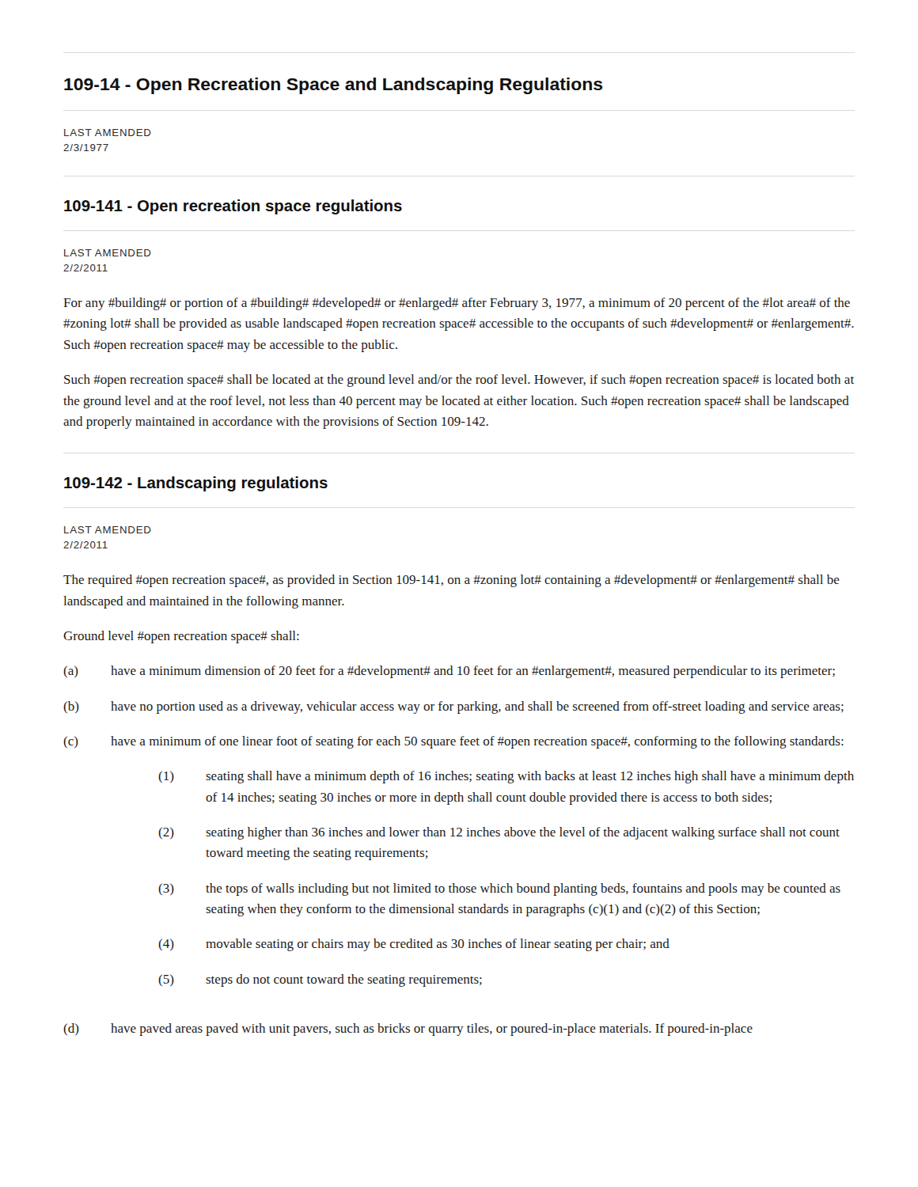109-14 - Open Recreation Space and Landscaping Regulations
LAST AMENDED
2/3/1977
109-141 - Open recreation space regulations
LAST AMENDED
2/2/2011
For any #building# or portion of a #building# #developed# or #enlarged# after February 3, 1977, a minimum of 20 percent of the #lot area# of the #zoning lot# shall be provided as usable landscaped #open recreation space# accessible to the occupants of such #development# or #enlargement#. Such #open recreation space# may be accessible to the public.
Such #open recreation space# shall be located at the ground level and/or the roof level. However, if such #open recreation space# is located both at the ground level and at the roof level, not less than 40 percent may be located at either location. Such #open recreation space# shall be landscaped and properly maintained in accordance with the provisions of Section 109-142.
109-142 - Landscaping regulations
LAST AMENDED
2/2/2011
The required #open recreation space#, as provided in Section 109-141, on a #zoning lot# containing a #development# or #enlargement# shall be landscaped and maintained in the following manner.
Ground level #open recreation space# shall:
(a)
have a minimum dimension of 20 feet for a #development# and 10 feet for an #enlargement#, measured perpendicular to its perimeter;
(b)
have no portion used as a driveway, vehicular access way or for parking, and shall be screened from off-street loading and service areas;
(c)
have a minimum of one linear foot of seating for each 50 square feet of #open recreation space#, conforming to the following standards:
(1)
seating shall have a minimum depth of 16 inches; seating with backs at least 12 inches high shall have a minimum depth of 14 inches; seating 30 inches or more in depth shall count double provided there is access to both sides;
(2)
seating higher than 36 inches and lower than 12 inches above the level of the adjacent walking surface shall not count toward meeting the seating requirements;
(3)
the tops of walls including but not limited to those which bound planting beds, fountains and pools may be counted as seating when they conform to the dimensional standards in paragraphs (c)(1) and (c)(2) of this Section;
(4)
movable seating or chairs may be credited as 30 inches of linear seating per chair; and
(5)
steps do not count toward the seating requirements;
(d)
have paved areas paved with unit pavers, such as bricks or quarry tiles, or poured-in-place materials. If poured-in-place